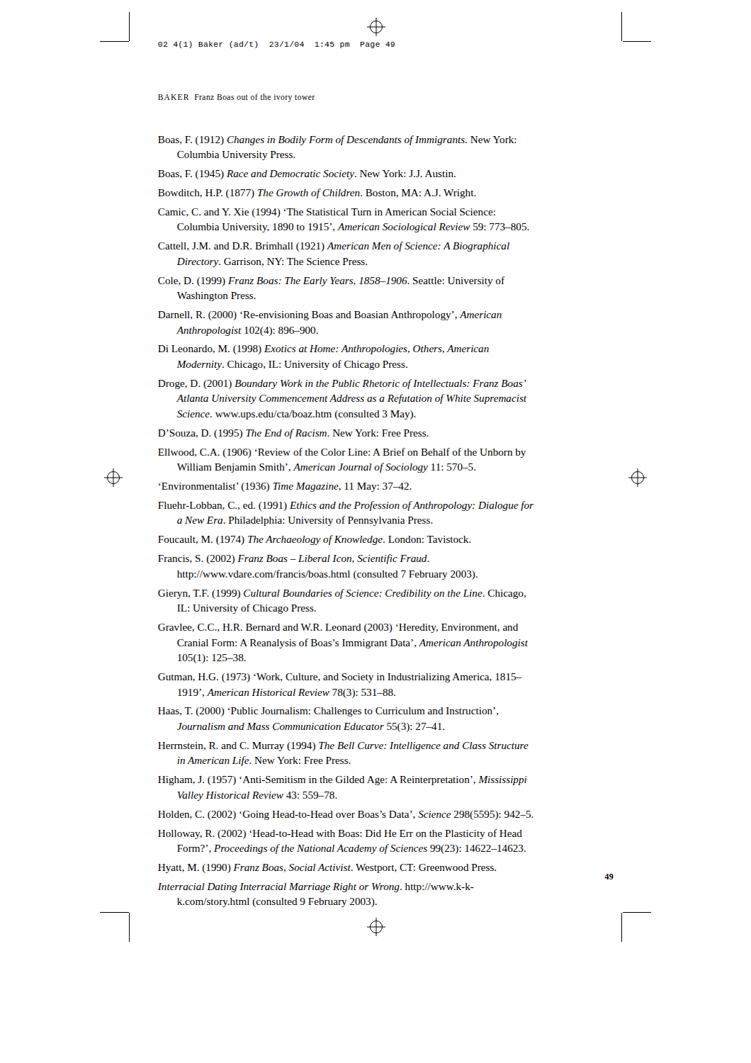02 4(1) Baker (ad/t) 23/1/04 1:45 pm Page 49
BAKER Franz Boas out of the ivory tower
Boas, F. (1912) Changes in Bodily Form of Descendants of Immigrants. New York: Columbia University Press.
Boas, F. (1945) Race and Democratic Society. New York: J.J. Austin.
Bowditch, H.P. (1877) The Growth of Children. Boston, MA: A.J. Wright.
Camic, C. and Y. Xie (1994) ‘The Statistical Turn in American Social Science: Columbia University, 1890 to 1915’, American Sociological Review 59: 773–805.
Cattell, J.M. and D.R. Brimhall (1921) American Men of Science: A Biographical Directory. Garrison, NY: The Science Press.
Cole, D. (1999) Franz Boas: The Early Years, 1858–1906. Seattle: University of Washington Press.
Darnell, R. (2000) ‘Re-envisioning Boas and Boasian Anthropology’, American Anthropologist 102(4): 896–900.
Di Leonardo, M. (1998) Exotics at Home: Anthropologies, Others, American Modernity. Chicago, IL: University of Chicago Press.
Droge, D. (2001) Boundary Work in the Public Rhetoric of Intellectuals: Franz Boas’ Atlanta University Commencement Address as a Refutation of White Supremacist Science. www.ups.edu/cta/boaz.htm (consulted 3 May).
D’Souza, D. (1995) The End of Racism. New York: Free Press.
Ellwood, C.A. (1906) ‘Review of the Color Line: A Brief on Behalf of the Unborn by William Benjamin Smith’, American Journal of Sociology 11: 570–5.
‘Environmentalist’ (1936) Time Magazine, 11 May: 37–42.
Fluehr-Lobban, C., ed. (1991) Ethics and the Profession of Anthropology: Dialogue for a New Era. Philadelphia: University of Pennsylvania Press.
Foucault, M. (1974) The Archaeology of Knowledge. London: Tavistock.
Francis, S. (2002) Franz Boas – Liberal Icon, Scientific Fraud. http://www.vdare.com/francis/boas.html (consulted 7 February 2003).
Gieryn, T.F. (1999) Cultural Boundaries of Science: Credibility on the Line. Chicago, IL: University of Chicago Press.
Gravlee, C.C., H.R. Bernard and W.R. Leonard (2003) ‘Heredity, Environment, and Cranial Form: A Reanalysis of Boas’s Immigrant Data’, American Anthropologist 105(1): 125–38.
Gutman, H.G. (1973) ‘Work, Culture, and Society in Industrializing America, 1815–1919’, American Historical Review 78(3): 531–88.
Haas, T. (2000) ‘Public Journalism: Challenges to Curriculum and Instruction’, Journalism and Mass Communication Educator 55(3): 27–41.
Herrnstein, R. and C. Murray (1994) The Bell Curve: Intelligence and Class Structure in American Life. New York: Free Press.
Higham, J. (1957) ‘Anti-Semitism in the Gilded Age: A Reinterpretation’, Mississippi Valley Historical Review 43: 559–78.
Holden, C. (2002) ‘Going Head-to-Head over Boas’s Data’, Science 298(5595): 942–5.
Holloway, R. (2002) ‘Head-to-Head with Boas: Did He Err on the Plasticity of Head Form?’, Proceedings of the National Academy of Sciences 99(23): 14622–14623.
Hyatt, M. (1990) Franz Boas, Social Activist. Westport, CT: Greenwood Press.
Interracial Dating Interracial Marriage Right or Wrong. http://www.k-k-k.com/story.html (consulted 9 February 2003).
49